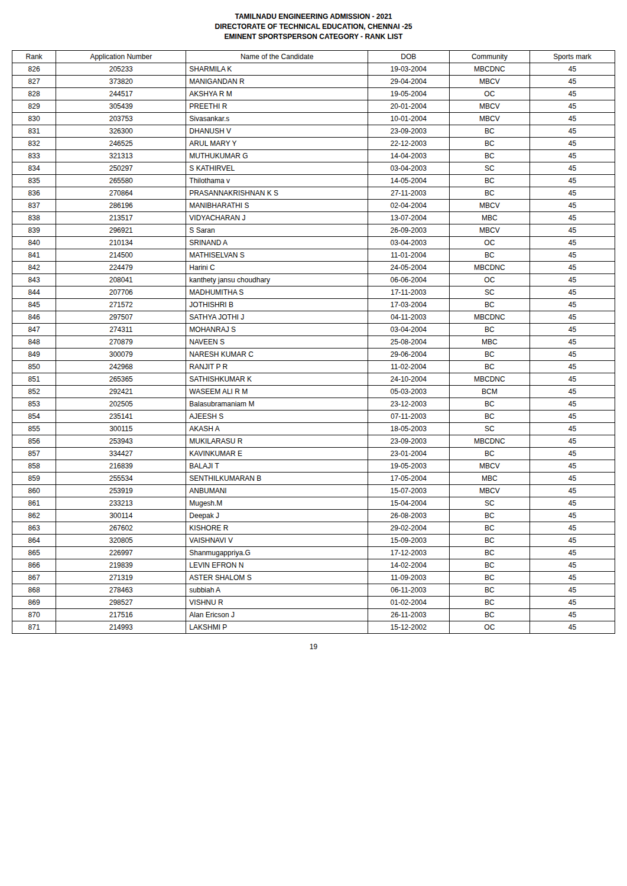TAMILNADU ENGINEERING ADMISSION - 2021
DIRECTORATE OF TECHNICAL EDUCATION, CHENNAI -25
EMINENT SPORTSPERSON CATEGORY - RANK LIST
| Rank | Application Number | Name of the Candidate | DOB | Community | Sports mark |
| --- | --- | --- | --- | --- | --- |
| 826 | 205233 | SHARMILA K | 19-03-2004 | MBCDNC | 45 |
| 827 | 373820 | MANIGANDAN R | 29-04-2004 | MBCV | 45 |
| 828 | 244517 | AKSHYA R M | 19-05-2004 | OC | 45 |
| 829 | 305439 | PREETHI R | 20-01-2004 | MBCV | 45 |
| 830 | 203753 | Sivasankar.s | 10-01-2004 | MBCV | 45 |
| 831 | 326300 | DHANUSH V | 23-09-2003 | BC | 45 |
| 832 | 246525 | ARUL MARY Y | 22-12-2003 | BC | 45 |
| 833 | 321313 | MUTHUKUMAR G | 14-04-2003 | BC | 45 |
| 834 | 250297 | S KATHIRVEL | 03-04-2003 | SC | 45 |
| 835 | 265580 | Thilothama v | 14-05-2004 | BC | 45 |
| 836 | 270864 | PRASANNAKRISHNAN K S | 27-11-2003 | BC | 45 |
| 837 | 286196 | MANIBHARATHI S | 02-04-2004 | MBCV | 45 |
| 838 | 213517 | VIDYACHARAN J | 13-07-2004 | MBC | 45 |
| 839 | 296921 | S Saran | 26-09-2003 | MBCV | 45 |
| 840 | 210134 | SRINAND A | 03-04-2003 | OC | 45 |
| 841 | 214500 | MATHISELVAN S | 11-01-2004 | BC | 45 |
| 842 | 224479 | Harini C | 24-05-2004 | MBCDNC | 45 |
| 843 | 208041 | kanthety jansu choudhary | 06-06-2004 | OC | 45 |
| 844 | 207706 | MADHUMITHA S | 17-11-2003 | SC | 45 |
| 845 | 271572 | JOTHISHRI B | 17-03-2004 | BC | 45 |
| 846 | 297507 | SATHYA JOTHI J | 04-11-2003 | MBCDNC | 45 |
| 847 | 274311 | MOHANRAJ S | 03-04-2004 | BC | 45 |
| 848 | 270879 | NAVEEN S | 25-08-2004 | MBC | 45 |
| 849 | 300079 | NARESH KUMAR C | 29-06-2004 | BC | 45 |
| 850 | 242968 | RANJIT P R | 11-02-2004 | BC | 45 |
| 851 | 265365 | SATHISHKUMAR K | 24-10-2004 | MBCDNC | 45 |
| 852 | 292421 | WASEEM ALI R M | 05-03-2003 | BCM | 45 |
| 853 | 202505 | Balasubramaniam M | 23-12-2003 | BC | 45 |
| 854 | 235141 | AJEESH S | 07-11-2003 | BC | 45 |
| 855 | 300115 | AKASH A | 18-05-2003 | SC | 45 |
| 856 | 253943 | MUKILARASU R | 23-09-2003 | MBCDNC | 45 |
| 857 | 334427 | KAVINKUMAR E | 23-01-2004 | BC | 45 |
| 858 | 216839 | BALAJI T | 19-05-2003 | MBCV | 45 |
| 859 | 255534 | SENTHILKUMARAN B | 17-05-2004 | MBC | 45 |
| 860 | 253919 | ANBUMANI | 15-07-2003 | MBCV | 45 |
| 861 | 233213 | Mugesh.M | 15-04-2004 | SC | 45 |
| 862 | 300114 | Deepak J | 26-08-2003 | BC | 45 |
| 863 | 267602 | KISHORE R | 29-02-2004 | BC | 45 |
| 864 | 320805 | VAISHNAVI V | 15-09-2003 | BC | 45 |
| 865 | 226997 | Shanmugappriya.G | 17-12-2003 | BC | 45 |
| 866 | 219839 | LEVIN EFRON N | 14-02-2004 | BC | 45 |
| 867 | 271319 | ASTER SHALOM S | 11-09-2003 | BC | 45 |
| 868 | 278463 | subbiah A | 06-11-2003 | BC | 45 |
| 869 | 298527 | VISHNU R | 01-02-2004 | BC | 45 |
| 870 | 217516 | Alan Ericson J | 26-11-2003 | BC | 45 |
| 871 | 214993 | LAKSHMI P | 15-12-2002 | OC | 45 |
19